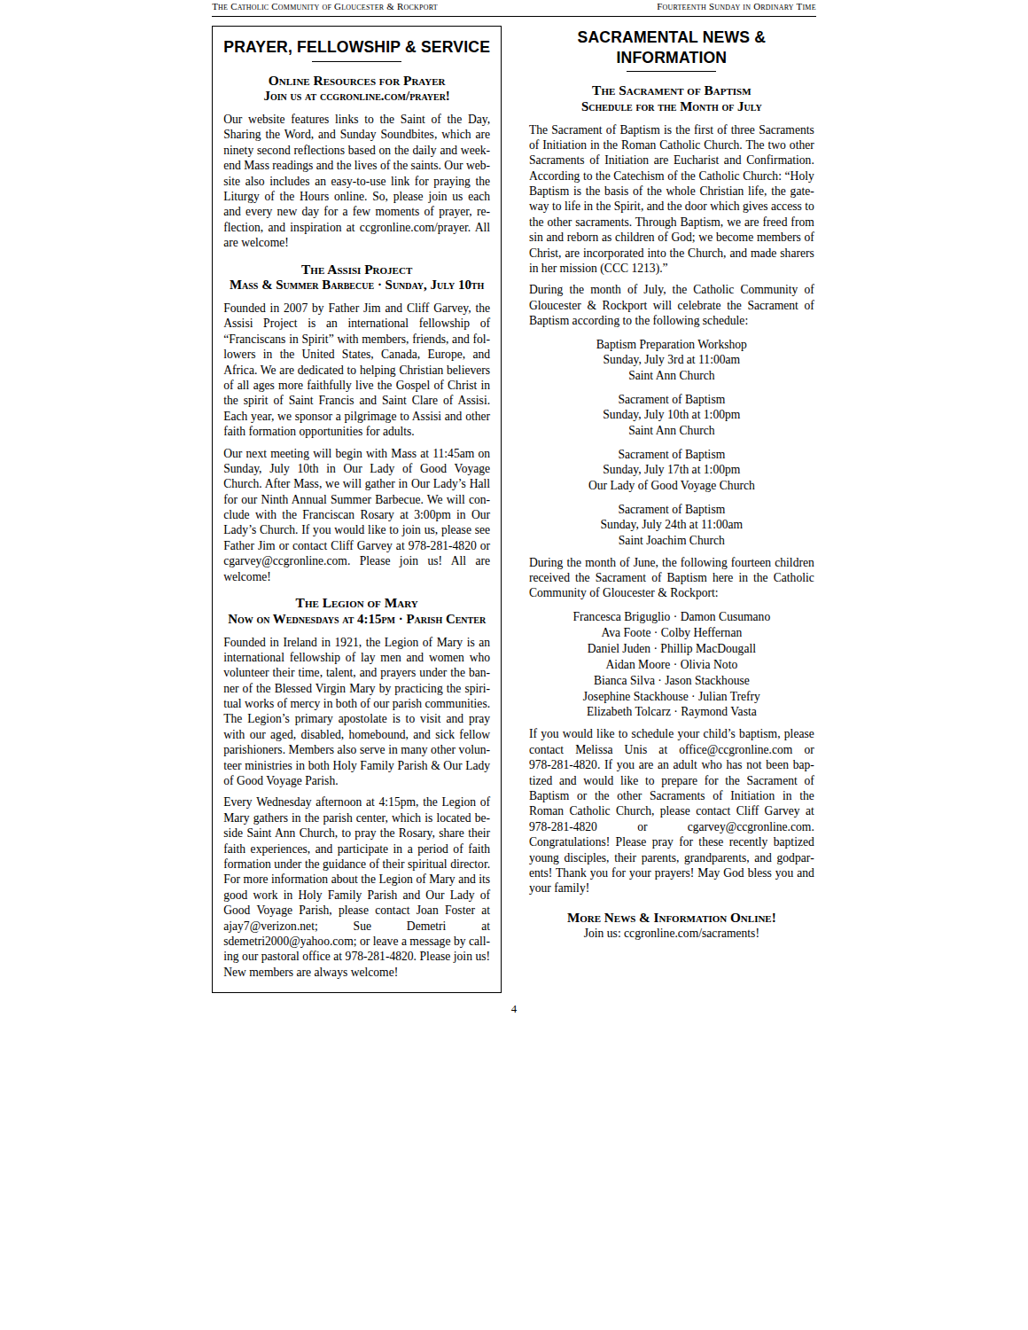The Catholic Community of Gloucester & Rockport
Fourteenth Sunday in Ordinary Time
Prayer, Fellowship & Service
Online Resources for Prayer Join us at ccgronline.com/prayer!
Our website features links to the Saint of the Day, Sharing the Word, and Sunday Soundbites, which are ninety second reflections based on the daily and weekend Mass readings and the lives of the saints. Our website also includes an easy-to-use link for praying the Liturgy of the Hours online. So, please join us each and every new day for a few moments of prayer, reflection, and inspiration at ccgronline.com/prayer. All are welcome!
The Assisi Project Mass & Summer Barbecue · Sunday, July 10th
Founded in 2007 by Father Jim and Cliff Garvey, the Assisi Project is an international fellowship of “Franciscans in Spirit” with members, friends, and followers in the United States, Canada, Europe, and Africa. We are dedicated to helping Christian believers of all ages more faithfully live the Gospel of Christ in the spirit of Saint Francis and Saint Clare of Assisi. Each year, we sponsor a pilgrimage to Assisi and other faith formation opportunities for adults.
Our next meeting will begin with Mass at 11:45am on Sunday, July 10th in Our Lady of Good Voyage Church. After Mass, we will gather in Our Lady’s Hall for our Ninth Annual Summer Barbecue. We will conclude with the Franciscan Rosary at 3:00pm in Our Lady’s Church. If you would like to join us, please see Father Jim or contact Cliff Garvey at 978-281-4820 or cgarvey@ccgronline.com. Please join us! All are welcome!
The Legion of Mary Now on Wednesdays at 4:15pm · Parish Center
Founded in Ireland in 1921, the Legion of Mary is an international fellowship of lay men and women who volunteer their time, talent, and prayers under the banner of the Blessed Virgin Mary by practicing the spiritual works of mercy in both of our parish communities. The Legion’s primary apostolate is to visit and pray with our aged, disabled, homebound, and sick fellow parishioners. Members also serve in many other volunteer ministries in both Holy Family Parish & Our Lady of Good Voyage Parish.
Every Wednesday afternoon at 4:15pm, the Legion of Mary gathers in the parish center, which is located beside Saint Ann Church, to pray the Rosary, share their faith experiences, and participate in a period of faith formation under the guidance of their spiritual director. For more information about the Legion of Mary and its good work in Holy Family Parish and Our Lady of Good Voyage Parish, please contact Joan Foster at ajay7@verizon.net; Sue Demetri at sdemetri2000@yahoo.com; or leave a message by calling our pastoral office at 978-281-4820. Please join us! New members are always welcome!
Sacramental News & Information
The Sacrament of Baptism Schedule for the Month of July
The Sacrament of Baptism is the first of three Sacraments of Initiation in the Roman Catholic Church. The two other Sacraments of Initiation are Eucharist and Confirmation. According to the Catechism of the Catholic Church: “Holy Baptism is the basis of the whole Christian life, the gateway to life in the Spirit, and the door which gives access to the other sacraments. Through Baptism, we are freed from sin and reborn as children of God; we become members of Christ, are incorporated into the Church, and made sharers in her mission (CCC 1213).”
During the month of July, the Catholic Community of Gloucester & Rockport will celebrate the Sacrament of Baptism according to the following schedule:
Baptism Preparation Workshop
Sunday, July 3rd at 11:00am
Saint Ann Church
Sacrament of Baptism
Sunday, July 10th at 1:00pm
Saint Ann Church
Sacrament of Baptism
Sunday, July 17th at 1:00pm
Our Lady of Good Voyage Church
Sacrament of Baptism
Sunday, July 24th at 11:00am
Saint Joachim Church
During the month of June, the following fourteen children received the Sacrament of Baptism here in the Catholic Community of Gloucester & Rockport:
Francesca Briguglio · Damon Cusumano
Ava Foote · Colby Heffernan
Daniel Juden · Phillip MacDougall
Aidan Moore · Olivia Noto
Bianca Silva · Jason Stackhouse
Josephine Stackhouse · Julian Trefry
Elizabeth Tolcarz · Raymond Vasta
If you would like to schedule your child’s baptism, please contact Melissa Unis at office@ccgronline.com or 978-281-4820. If you are an adult who has not been baptized and would like to prepare for the Sacrament of Baptism or the other Sacraments of Initiation in the Roman Catholic Church, please contact Cliff Garvey at 978-281-4820 or cgarvey@ccgronline.com. Congratulations! Please pray for these recently baptized young disciples, their parents, grandparents, and godparents! Thank you for your prayers! May God bless you and your family!
More News & Information Online!
Join us: ccgronline.com/sacraments!
4